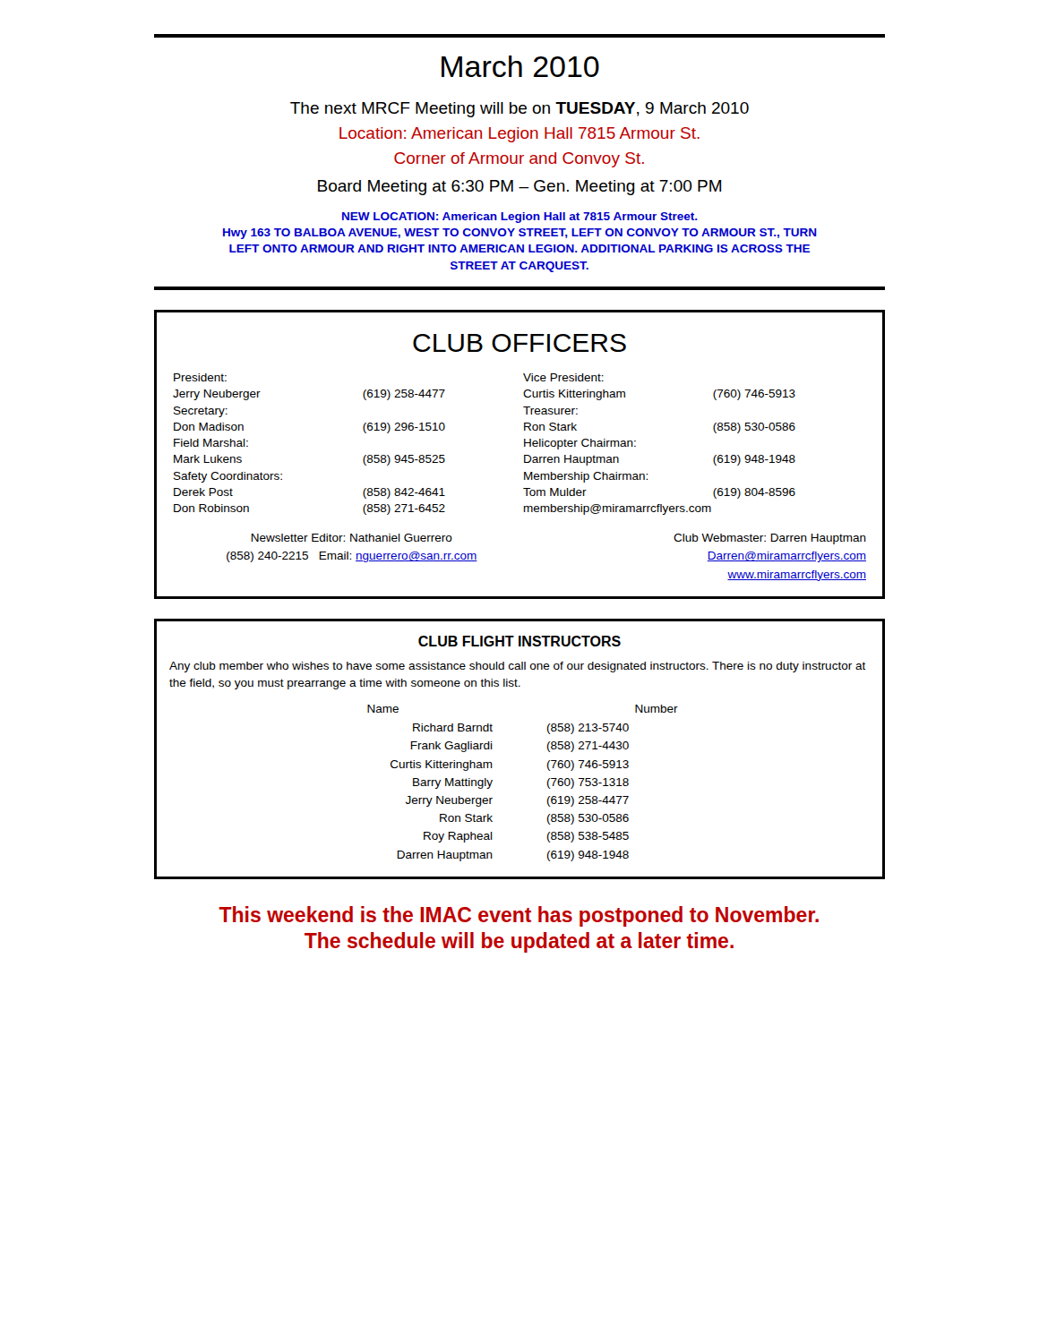March 2010
The next MRCF Meeting will be on TUESDAY, 9 March 2010
Location: American Legion Hall 7815 Armour St.
Corner of Armour and Convoy St.
Board Meeting at 6:30 PM – Gen. Meeting at 7:00 PM
NEW LOCATION: American Legion Hall at 7815 Armour Street.
Hwy 163 TO BALBOA AVENUE, WEST TO CONVOY STREET, LEFT ON CONVOY TO ARMOUR ST., TURN LEFT ONTO ARMOUR AND RIGHT INTO AMERICAN LEGION. ADDITIONAL PARKING IS ACROSS THE STREET AT CARQUEST.
CLUB OFFICERS
| President: | | Vice President: | |
| Jerry Neuberger | (619) 258-4477 | Curtis Kitteringham | (760) 746-5913 |
| Secretary: | | Treasurer: | |
| Don Madison | (619) 296-1510 | Ron Stark | (858) 530-0586 |
| Field Marshal: | | Helicopter Chairman: | |
| Mark Lukens | (858) 945-8525 | Darren Hauptman | (619) 948-1948 |
| Safety Coordinators: | | Membership Chairman: | |
| Derek Post | (858) 842-4641 | Tom Mulder | (619) 804-8596 |
| Don Robinson | (858) 271-6452 | membership@miramarrcflyers.com |
| Newsletter Editor: Nathaniel Guerrero | Club Webmaster: Darren Hauptman |
| (858) 240-2215 Email: nguerrero@san.rr.com | Darren@miramarrcflyers.com |
| | www.miramarrcflyers.com |
CLUB FLIGHT INSTRUCTORS
Any club member who wishes to have some assistance should call one of our designated instructors. There is no duty instructor at the field, so you must prearrange a time with someone on this list.
| Name | Number |
| --- | --- |
| Richard Barndt | (858) 213-5740 |
| Frank Gagliardi | (858) 271-4430 |
| Curtis Kitteringham | (760) 746-5913 |
| Barry Mattingly | (760) 753-1318 |
| Jerry Neuberger | (619) 258-4477 |
| Ron Stark | (858) 530-0586 |
| Roy Rapheal | (858) 538-5485 |
| Darren Hauptman | (619) 948-1948 |
This weekend is the IMAC event has postponed to November. The schedule will be updated at a later time.